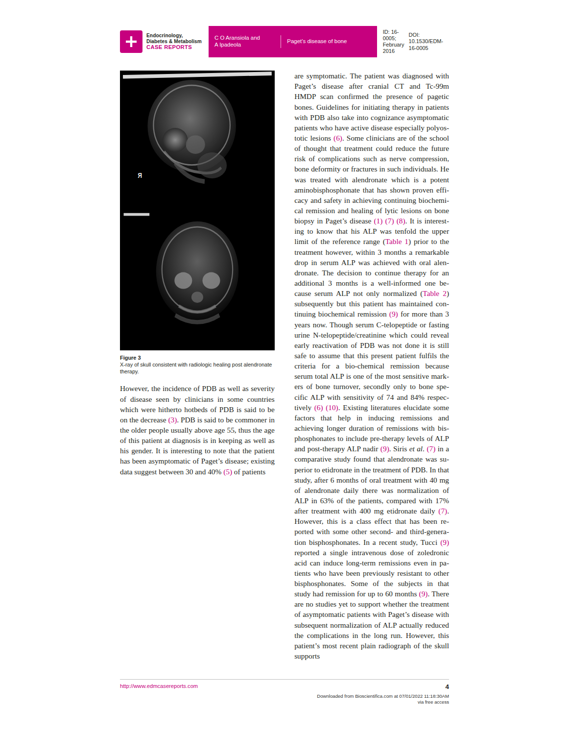Endocrinology, Diabetes & Metabolism CASE REPORTS
C O Aransiola and
A Ipadeola
Paget’s disease of bone
ID: 16-0005; February 2016 DOI: 10.1530/EDM-16-0005
R
Figure 3 X-ray of skull consistent with radiologic healing post alendronate therapy.
However, the incidence of PDB as well as severity of disease seen by clinicians in some countries which were hitherto hotbeds of PDB is said to be on the decrease (3). PDB is said to be commoner in the older people usually above age 55, thus the age of this patient at diagnosis is in keeping as well as his gender. It is interesting to note that the patient has been asymptomatic of Paget’s disease; existing data suggest between 30 and 40% (5) of patients
are symptomatic. The patient was diagnosed with Paget’s disease after cranial CT and Tc-99m HMDP scan confirmed the presence of pagetic bones. Guidelines for initiating therapy in patients with PDB also take into cognizance asymptomatic patients who have active disease especially polyostotic lesions (6). Some clinicians are of the school of thought that treatment could reduce the future risk of complications such as nerve compression, bone deformity or fractures in such individuals. He was treated with alendronate which is a potent aminobisphosphonate that has shown proven efficacy and safety in achieving continuing biochemical remission and healing of lytic lesions on bone biopsy in Paget’s disease (1) (7) (8). It is interesting to know that his ALP was tenfold the upper limit of the reference range (Table 1) prior to the treatment however, within 3 months a remarkable drop in serum ALP was achieved with oral alendronate. The decision to continue therapy for an additional 3 months is a well-informed one because serum ALP not only normalized (Table 2) subsequently but this patient has maintained continuing biochemical remission (9) for more than 3 years now. Though serum C-telopeptide or fasting urine N-telopeptide/creatinine which could reveal early reactivation of PDB was not done it is still safe to assume that this present patient fulfils the criteria for a bio-chemical remission because serum total ALP is one of the most sensitive markers of bone turnover, secondly only to bone specific ALP with sensitivity of 74 and 84% respectively (6) (10). Existing literatures elucidate some factors that help in inducing remissions and achieving longer duration of remissions with bisphosphonates to include pre-therapy levels of ALP and post-therapy ALP nadir (9). Siris et al. (7) in a comparative study found that alendronate was superior to etidronate in the treatment of PDB. In that study, after 6 months of oral treatment with 40 mg of alendronate daily there was normalization of ALP in 63% of the patients, compared with 17% after treatment with 400 mg etidronate daily (7). However, this is a class effect that has been reported with some other second- and third-generation bisphosphonates. In a recent study, Tucci (9) reported a single intravenous dose of zoledronic acid can induce long-term remissions even in patients who have been previously resistant to other bisphosphonates. Some of the subjects in that study had remission for up to 60 months (9). There are no studies yet to support whether the treatment of asymptomatic patients with Paget’s disease with subsequent normalization of ALP actually reduced the complications in the long run. However, this patient’s most recent plain radiograph of the skull supports
http://www.edmcasereports.com
4
Downloaded from Bioscientifica.com at 07/01/2022 11:18:30AM
via free access